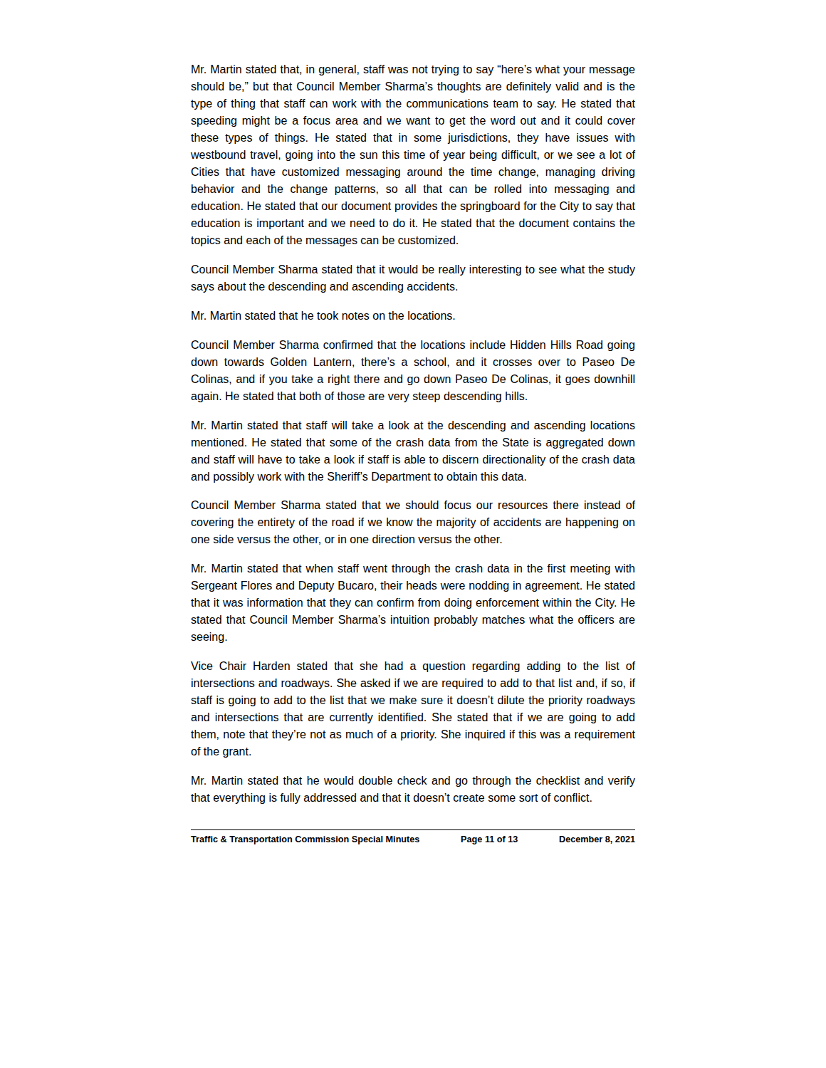Mr. Martin stated that, in general, staff was not trying to say “here’s what your message should be,” but that Council Member Sharma’s thoughts are definitely valid and is the type of thing that staff can work with the communications team to say. He stated that speeding might be a focus area and we want to get the word out and it could cover these types of things. He stated that in some jurisdictions, they have issues with westbound travel, going into the sun this time of year being difficult, or we see a lot of Cities that have customized messaging around the time change, managing driving behavior and the change patterns, so all that can be rolled into messaging and education. He stated that our document provides the springboard for the City to say that education is important and we need to do it. He stated that the document contains the topics and each of the messages can be customized.
Council Member Sharma stated that it would be really interesting to see what the study says about the descending and ascending accidents.
Mr. Martin stated that he took notes on the locations.
Council Member Sharma confirmed that the locations include Hidden Hills Road going down towards Golden Lantern, there’s a school, and it crosses over to Paseo De Colinas, and if you take a right there and go down Paseo De Colinas, it goes downhill again. He stated that both of those are very steep descending hills.
Mr. Martin stated that staff will take a look at the descending and ascending locations mentioned. He stated that some of the crash data from the State is aggregated down and staff will have to take a look if staff is able to discern directionality of the crash data and possibly work with the Sheriff’s Department to obtain this data.
Council Member Sharma stated that we should focus our resources there instead of covering the entirety of the road if we know the majority of accidents are happening on one side versus the other, or in one direction versus the other.
Mr. Martin stated that when staff went through the crash data in the first meeting with Sergeant Flores and Deputy Bucaro, their heads were nodding in agreement. He stated that it was information that they can confirm from doing enforcement within the City. He stated that Council Member Sharma’s intuition probably matches what the officers are seeing.
Vice Chair Harden stated that she had a question regarding adding to the list of intersections and roadways. She asked if we are required to add to that list and, if so, if staff is going to add to the list that we make sure it doesn’t dilute the priority roadways and intersections that are currently identified. She stated that if we are going to add them, note that they’re not as much of a priority. She inquired if this was a requirement of the grant.
Mr. Martin stated that he would double check and go through the checklist and verify that everything is fully addressed and that it doesn’t create some sort of conflict.
Traffic & Transportation Commission Special Minutes Page 11 of 13 December 8, 2021